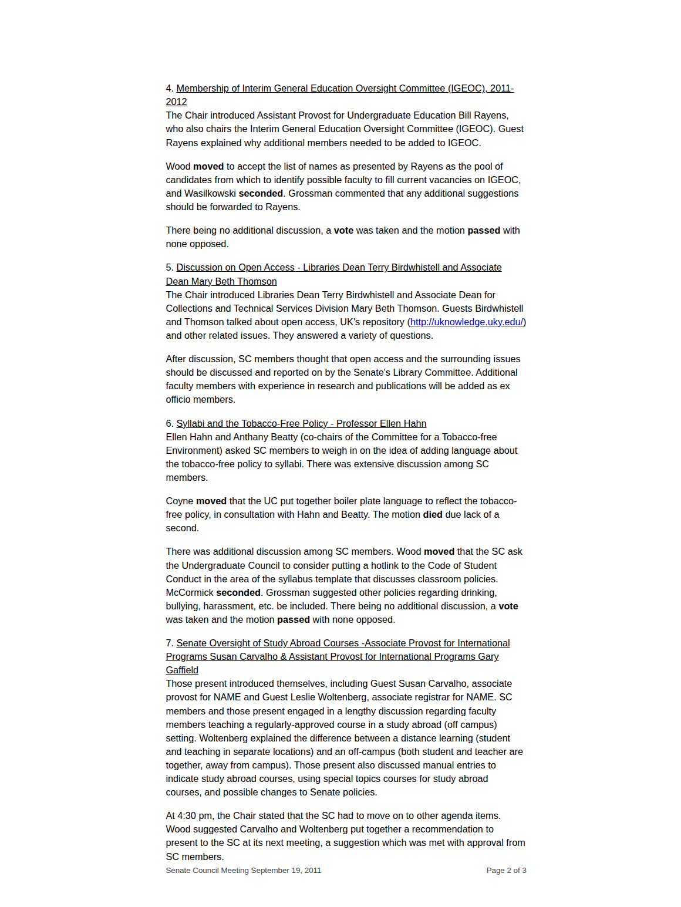4. Membership of Interim General Education Oversight Committee (IGEOC), 2011-2012
The Chair introduced Assistant Provost for Undergraduate Education Bill Rayens, who also chairs the Interim General Education Oversight Committee (IGEOC). Guest Rayens explained why additional members needed to be added to IGEOC.
Wood moved to accept the list of names as presented by Rayens as the pool of candidates from which to identify possible faculty to fill current vacancies on IGEOC, and Wasilkowski seconded. Grossman commented that any additional suggestions should be forwarded to Rayens.
There being no additional discussion, a vote was taken and the motion passed with none opposed.
5. Discussion on Open Access - Libraries Dean Terry Birdwhistell and Associate Dean Mary Beth Thomson
The Chair introduced Libraries Dean Terry Birdwhistell and Associate Dean for Collections and Technical Services Division Mary Beth Thomson. Guests Birdwhistell and Thomson talked about open access, UK's repository (http://uknowledge.uky.edu/) and other related issues. They answered a variety of questions.
After discussion, SC members thought that open access and the surrounding issues should be discussed and reported on by the Senate's Library Committee. Additional faculty members with experience in research and publications will be added as ex officio members.
6. Syllabi and the Tobacco-Free Policy - Professor Ellen Hahn
Ellen Hahn and Anthany Beatty (co-chairs of the Committee for a Tobacco-free Environment) asked SC members to weigh in on the idea of adding language about the tobacco-free policy to syllabi. There was extensive discussion among SC members.
Coyne moved that the UC put together boiler plate language to reflect the tobacco-free policy, in consultation with Hahn and Beatty. The motion died due lack of a second.
There was additional discussion among SC members. Wood moved that the SC ask the Undergraduate Council to consider putting a hotlink to the Code of Student Conduct in the area of the syllabus template that discusses classroom policies. McCormick seconded. Grossman suggested other policies regarding drinking, bullying, harassment, etc. be included. There being no additional discussion, a vote was taken and the motion passed with none opposed.
7. Senate Oversight of Study Abroad Courses -Associate Provost for International Programs Susan Carvalho & Assistant Provost for International Programs Gary Gaffield
Those present introduced themselves, including Guest Susan Carvalho, associate provost for NAME and Guest Leslie Woltenberg, associate registrar for NAME. SC members and those present engaged in a lengthy discussion regarding faculty members teaching a regularly-approved course in a study abroad (off campus) setting. Woltenberg explained the difference between a distance learning (student and teaching in separate locations) and an off-campus (both student and teacher are together, away from campus). Those present also discussed manual entries to indicate study abroad courses, using special topics courses for study abroad courses, and possible changes to Senate policies.
At 4:30 pm, the Chair stated that the SC had to move on to other agenda items. Wood suggested Carvalho and Woltenberg put together a recommendation to present to the SC at its next meeting, a suggestion which was met with approval from SC members.
Senate Council Meeting September 19, 2011 Page 2 of 3